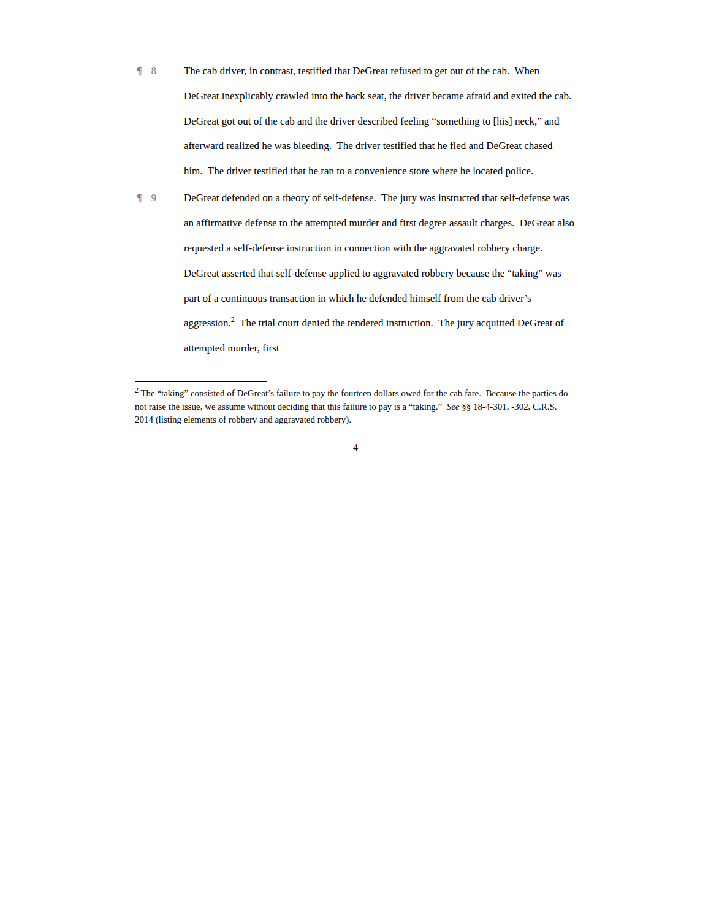¶8
The cab driver, in contrast, testified that DeGreat refused to get out of the cab. When DeGreat inexplicably crawled into the back seat, the driver became afraid and exited the cab. DeGreat got out of the cab and the driver described feeling “something to [his] neck,” and afterward realized he was bleeding. The driver testified that he fled and DeGreat chased him. The driver testified that he ran to a convenience store where he located police.
¶9
DeGreat defended on a theory of self-defense. The jury was instructed that self-defense was an affirmative defense to the attempted murder and first degree assault charges. DeGreat also requested a self-defense instruction in connection with the aggravated robbery charge. DeGreat asserted that self-defense applied to aggravated robbery because the “taking” was part of a continuous transaction in which he defended himself from the cab driver’s aggression.2 The trial court denied the tendered instruction. The jury acquitted DeGreat of attempted murder, first
2 The “taking” consisted of DeGreat’s failure to pay the fourteen dollars owed for the cab fare. Because the parties do not raise the issue, we assume without deciding that this failure to pay is a “taking.” See §§ 18-4-301, -302, C.R.S. 2014 (listing elements of robbery and aggravated robbery).
4